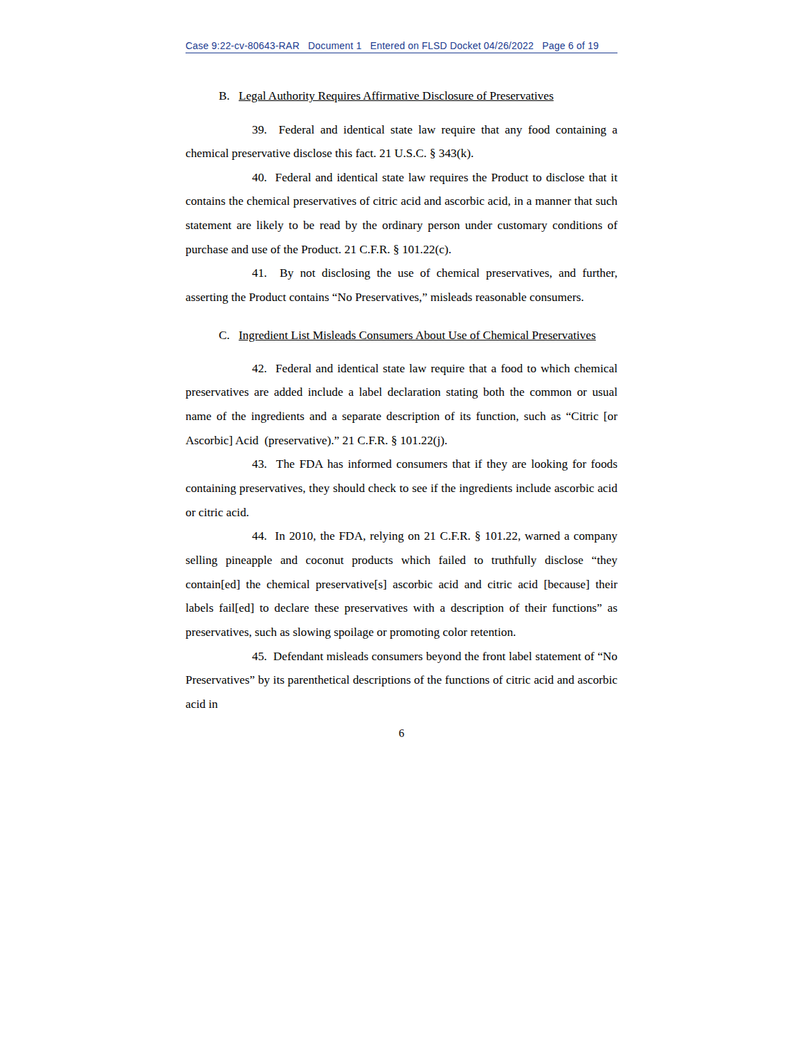Case 9:22-cv-80643-RAR Document 1 Entered on FLSD Docket 04/26/2022 Page 6 of 19
B. Legal Authority Requires Affirmative Disclosure of Preservatives
39. Federal and identical state law require that any food containing a chemical preservative disclose this fact. 21 U.S.C. § 343(k).
40. Federal and identical state law requires the Product to disclose that it contains the chemical preservatives of citric acid and ascorbic acid, in a manner that such statement are likely to be read by the ordinary person under customary conditions of purchase and use of the Product. 21 C.F.R. § 101.22(c).
41. By not disclosing the use of chemical preservatives, and further, asserting the Product contains “No Preservatives,” misleads reasonable consumers.
C. Ingredient List Misleads Consumers About Use of Chemical Preservatives
42. Federal and identical state law require that a food to which chemical preservatives are added include a label declaration stating both the common or usual name of the ingredients and a separate description of its function, such as “Citric [or Ascorbic] Acid (preservative).” 21 C.F.R. § 101.22(j).
43. The FDA has informed consumers that if they are looking for foods containing preservatives, they should check to see if the ingredients include ascorbic acid or citric acid.
44. In 2010, the FDA, relying on 21 C.F.R. § 101.22, warned a company selling pineapple and coconut products which failed to truthfully disclose “they contain[ed] the chemical preservative[s] ascorbic acid and citric acid [because] their labels fail[ed] to declare these preservatives with a description of their functions” as preservatives, such as slowing spoilage or promoting color retention.
45. Defendant misleads consumers beyond the front label statement of “No Preservatives” by its parenthetical descriptions of the functions of citric acid and ascorbic acid in
6